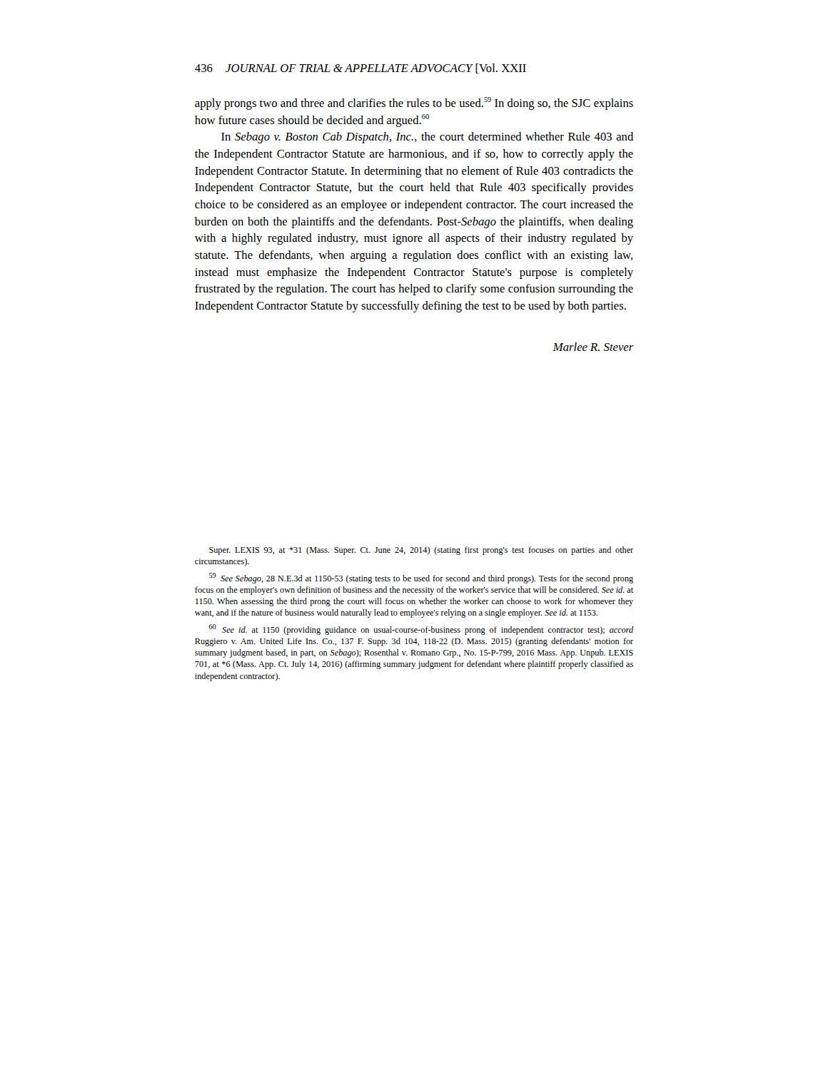436 JOURNAL OF TRIAL & APPELLATE ADVOCACY [Vol. XXII
apply prongs two and three and clarifies the rules to be used.59 In doing so, the SJC explains how future cases should be decided and argued.60
In Sebago v. Boston Cab Dispatch, Inc., the court determined whether Rule 403 and the Independent Contractor Statute are harmonious, and if so, how to correctly apply the Independent Contractor Statute. In determining that no element of Rule 403 contradicts the Independent Contractor Statute, but the court held that Rule 403 specifically provides choice to be considered as an employee or independent contractor. The court increased the burden on both the plaintiffs and the defendants. Post-Sebago the plaintiffs, when dealing with a highly regulated industry, must ignore all aspects of their industry regulated by statute. The defendants, when arguing a regulation does conflict with an existing law, instead must emphasize the Independent Contractor Statute's purpose is completely frustrated by the regulation. The court has helped to clarify some confusion surrounding the Independent Contractor Statute by successfully defining the test to be used by both parties.
Marlee R. Stever
Super. LEXIS 93, at *31 (Mass. Super. Ct. June 24, 2014) (stating first prong's test focuses on parties and other circumstances).
59 See Sebago, 28 N.E.3d at 1150-53 (stating tests to be used for second and third prongs). Tests for the second prong focus on the employer's own definition of business and the necessity of the worker's service that will be considered. See id. at 1150. When assessing the third prong the court will focus on whether the worker can choose to work for whomever they want, and if the nature of business would naturally lead to employee's relying on a single employer. See id. at 1153.
60 See id. at 1150 (providing guidance on usual-course-of-business prong of independent contractor test); accord Ruggiero v. Am. United Life Ins. Co., 137 F. Supp. 3d 104, 118-22 (D. Mass. 2015) (granting defendants' motion for summary judgment based, in part, on Sebago); Rosenthal v. Romano Grp., No. 15-P-799, 2016 Mass. App. Unpub. LEXIS 701, at *6 (Mass. App. Ct. July 14, 2016) (affirming summary judgment for defendant where plaintiff properly classified as independent contractor).